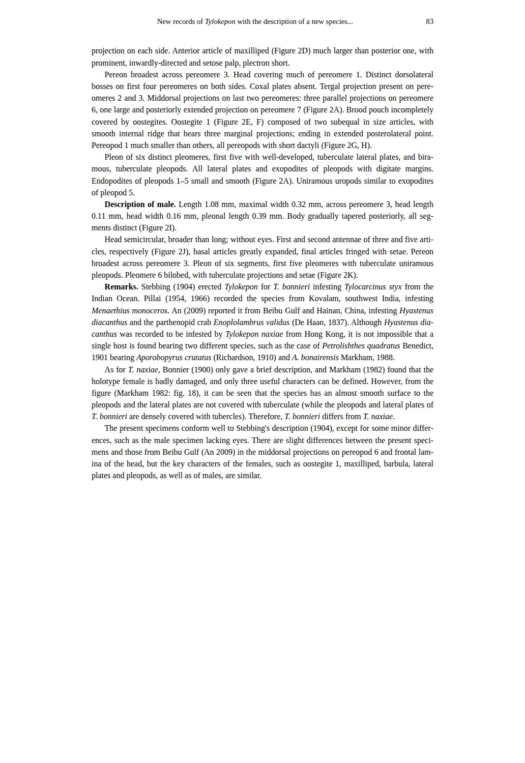New records of Tylokepon with the description of a new species...
83
projection on each side. Anterior article of maxilliped (Figure 2D) much larger than posterior one, with prominent, inwardly-directed and setose palp, plectron short.
Pereon broadest across pereomere 3. Head covering much of pereomere 1. Distinct dorsolateral bosses on first four pereomeres on both sides. Coxal plates absent. Tergal projection present on pereomeres 2 and 3. Middorsal projections on last two pereomeres: three parallel projections on pereomere 6, one large and posteriorly extended projection on pereomere 7 (Figure 2A). Brood pouch incompletely covered by oostegites. Oostegite 1 (Figure 2E, F) composed of two subequal in size articles, with smooth internal ridge that bears three marginal projections; ending in extended posterolateral point. Pereopod 1 much smaller than others, all pereopods with short dactyli (Figure 2G, H).
Pleon of six distinct pleomeres, first five with well-developed, tuberculate lateral plates, and biramous, tuberculate pleopods. All lateral plates and exopodites of pleopods with digitate margins. Endopodites of pleopods 1–5 small and smooth (Figure 2A). Uniramous uropods similar to exopodites of pleopod 5.
Description of male. Length 1.08 mm, maximal width 0.32 mm, across pereomere 3, head length 0.11 mm, head width 0.16 mm, pleonal length 0.39 mm. Body gradually tapered posteriorly, all segments distinct (Figure 2I).
Head semicircular, broader than long; without eyes. First and second antennae of three and five articles, respectively (Figure 2J), basal articles greatly expanded, final articles fringed with setae. Pereon broadest across pereomere 3. Pleon of six segments, first five pleomeres with tuberculate uniramous pleopods. Pleomere 6 bilobed, with tuberculate projections and setae (Figure 2K).
Remarks. Stebbing (1904) erected Tylokepon for T. bonnieri infesting Tylocarcinus styx from the Indian Ocean. Pillai (1954, 1966) recorded the species from Kovalam, southwest India, infesting Menaethius monoceros. An (2009) reported it from Beibu Gulf and Hainan, China, infesting Hyastenus diacanthus and the parthenopid crab Enoplolambrus validus (De Haan, 1837). Although Hyastenus diacanthus was recorded to be infested by Tylokepon naxiae from Hong Kong, it is not impossible that a single host is found bearing two different species, such as the case of Petrolishthes quadratus Benedict, 1901 bearing Aporobopyrus crutatus (Richardson, 1910) and A. bonairensis Markham, 1988.
As for T. naxiae, Bonnier (1900) only gave a brief description, and Markham (1982) found that the holotype female is badly damaged, and only three useful characters can be defined. However, from the figure (Markham 1982: fig. 18), it can be seen that the species has an almost smooth surface to the pleopods and the lateral plates are not covered with tuberculate (while the pleopods and lateral plates of T. bonnieri are densely covered with tubercles). Therefore, T. bonnieri differs from T. naxiae.
The present specimens conform well to Stebbing's description (1904), except for some minor differences, such as the male specimen lacking eyes. There are slight differences between the present specimens and those from Beibu Gulf (An 2009) in the middorsal projections on pereopod 6 and frontal lamina of the head, but the key characters of the females, such as oostegite 1, maxilliped, barbula, lateral plates and pleopods, as well as of males, are similar.